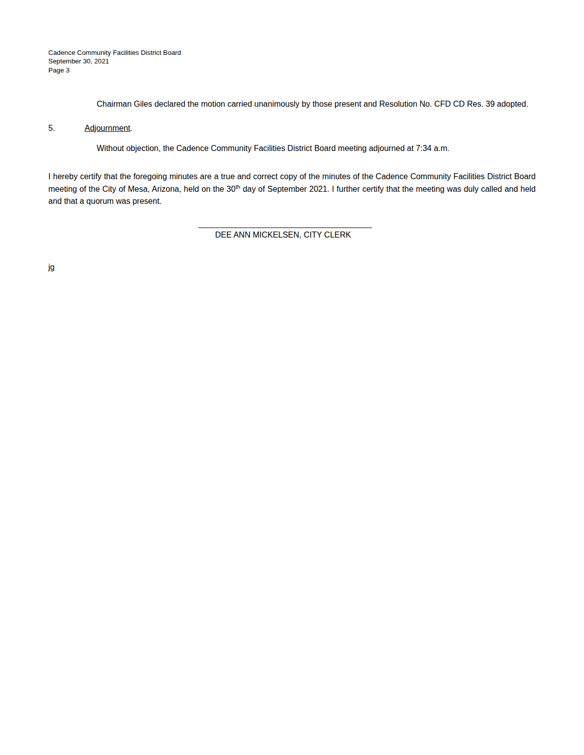Cadence Community Facilities District Board
September 30, 2021
Page 3
Chairman Giles declared the motion carried unanimously by those present and Resolution No. CFD CD Res. 39 adopted.
5. Adjournment.
Without objection, the Cadence Community Facilities District Board meeting adjourned at 7:34 a.m.
I hereby certify that the foregoing minutes are a true and correct copy of the minutes of the Cadence Community Facilities District Board meeting of the City of Mesa, Arizona, held on the 30th day of September 2021. I further certify that the meeting was duly called and held and that a quorum was present.
DEE ANN MICKELSEN, CITY CLERK
jg